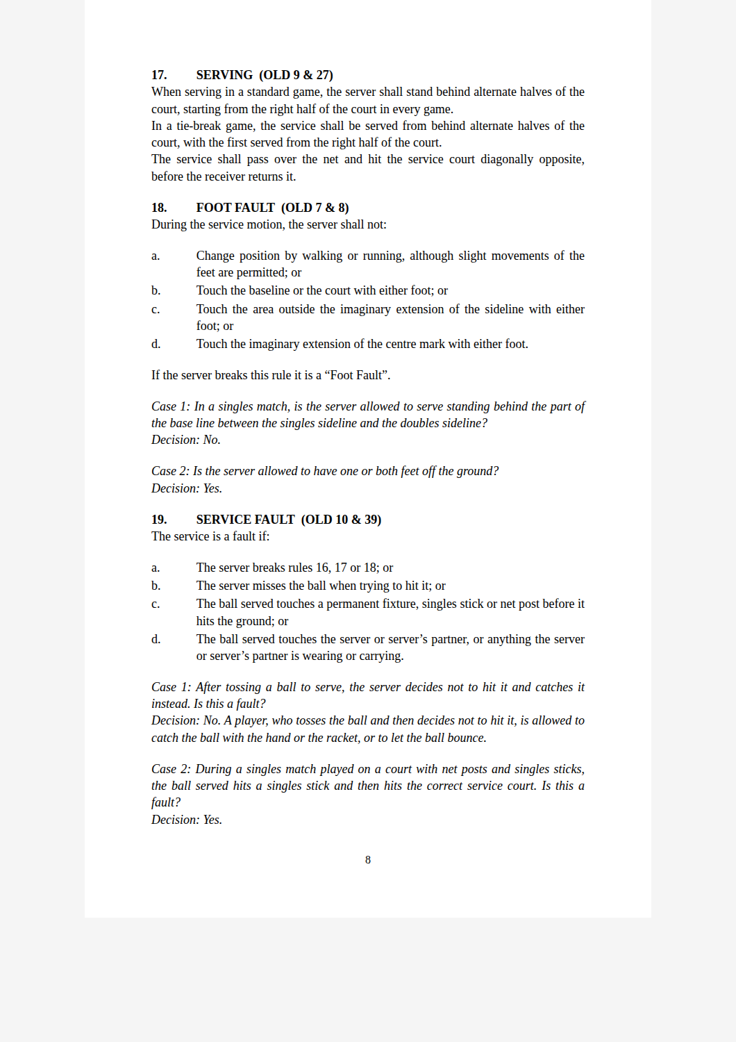17. SERVING (OLD 9 & 27)
When serving in a standard game, the server shall stand behind alternate halves of the court, starting from the right half of the court in every game.
In a tie-break game, the service shall be served from behind alternate halves of the court, with the first served from the right half of the court.
The service shall pass over the net and hit the service court diagonally opposite, before the receiver returns it.
18. FOOT FAULT (OLD 7 & 8)
During the service motion, the server shall not:
a. Change position by walking or running, although slight movements of the feet are permitted; or
b. Touch the baseline or the court with either foot; or
c. Touch the area outside the imaginary extension of the sideline with either foot; or
d. Touch the imaginary extension of the centre mark with either foot.
If the server breaks this rule it is a “Foot Fault”.
Case 1: In a singles match, is the server allowed to serve standing behind the part of the base line between the singles sideline and the doubles sideline?
Decision: No.
Case 2: Is the server allowed to have one or both feet off the ground?
Decision: Yes.
19. SERVICE FAULT (OLD 10 & 39)
The service is a fault if:
a. The server breaks rules 16, 17 or 18; or
b. The server misses the ball when trying to hit it; or
c. The ball served touches a permanent fixture, singles stick or net post before it hits the ground; or
d. The ball served touches the server or server’s partner, or anything the server or server’s partner is wearing or carrying.
Case 1: After tossing a ball to serve, the server decides not to hit it and catches it instead. Is this a fault?
Decision: No. A player, who tosses the ball and then decides not to hit it, is allowed to catch the ball with the hand or the racket, or to let the ball bounce.
Case 2: During a singles match played on a court with net posts and singles sticks, the ball served hits a singles stick and then hits the correct service court. Is this a fault?
Decision: Yes.
8